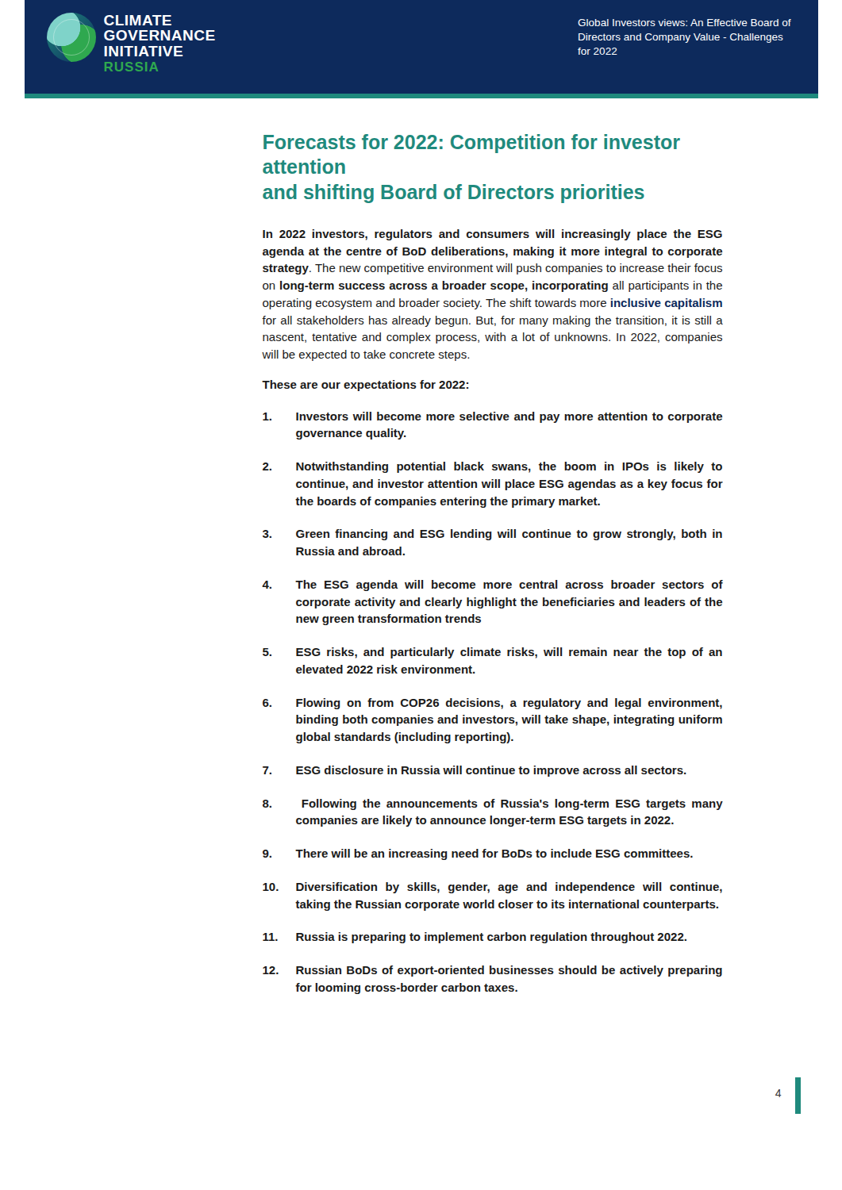Climate
Governance
Initiative Russia
Global Investors views: An Effective Board of
Directors and Company Value - Challenges
for 2022
Forecasts for 2022: Competition for investor attention
and shifting Board of Directors priorities
In 2022 investors, regulators and consumers will increasingly place the ESG agenda at the centre of BoD deliberations, making it more integral to corporate strategy. The new competitive environment will push companies to increase their focus on long-term success across a broader scope, incorporating all participants in the operating ecosystem and broader society. The shift towards more inclusive capitalism for all stakeholders has already begun. But, for many making the transition, it is still a nascent, tentative and complex process, with a lot of unknowns. In 2022, companies will be expected to take concrete steps.
These are our expectations for 2022:
Investors will become more selective and pay more attention to corporate governance quality.
Notwithstanding potential black swans, the boom in IPOs is likely to continue, and investor attention will place ESG agendas as a key focus for the boards of companies entering the primary market.
Green financing and ESG lending will continue to grow strongly, both in Russia and abroad.
The ESG agenda will become more central across broader sectors of corporate activity and clearly highlight the beneficiaries and leaders of the new green transformation trends
ESG risks, and particularly climate risks, will remain near the top of an elevated 2022 risk environment.
Flowing on from COP26 decisions, a regulatory and legal environment, binding both companies and investors, will take shape, integrating uniform global standards (including reporting).
ESG disclosure in Russia will continue to improve across all sectors.
Following the announcements of Russia's long-term ESG targets many companies are likely to announce longer-term ESG targets in 2022.
There will be an increasing need for BoDs to include ESG committees.
Diversification by skills, gender, age and independence will continue, taking the Russian corporate world closer to its international counterparts.
Russia is preparing to implement carbon regulation throughout 2022.
Russian BoDs of export-oriented businesses should be actively preparing for looming cross-border carbon taxes.
4